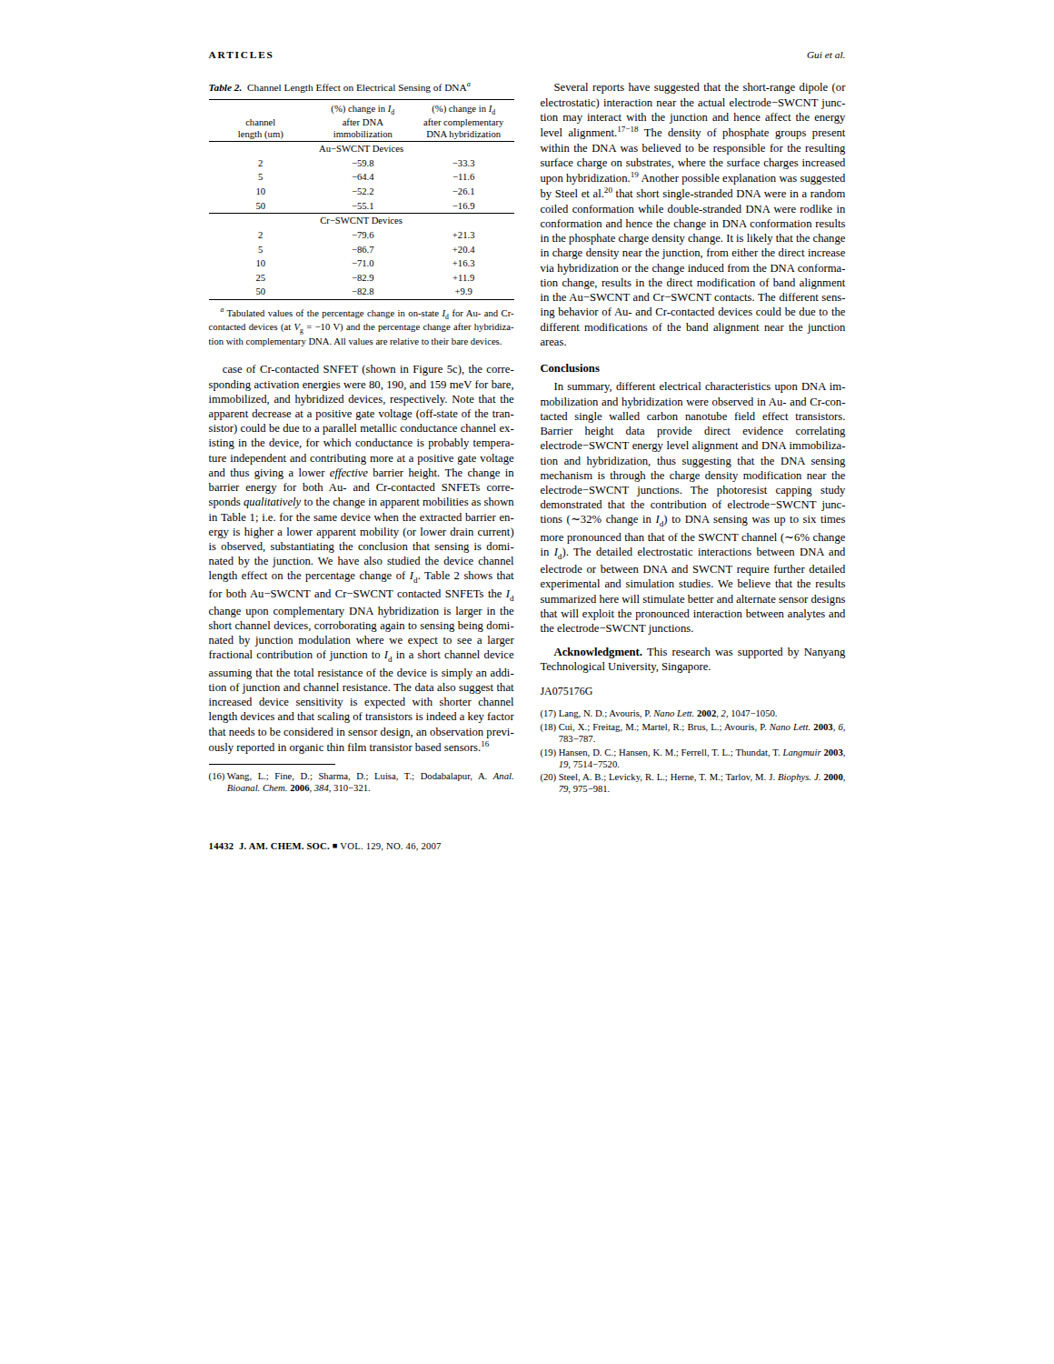ARTICLES
Gui et al.
Table 2. Channel Length Effect on Electrical Sensing of DNAa
| channel length (um) | (%) change in I d after DNA immobilization | (%) change in I d after complementary DNA hybridization |
| --- | --- | --- |
| Au−SWCNT Devices |
| 2 | −59.8 | −33.3 |
| 5 | −64.4 | −11.6 |
| 10 | −52.2 | −26.1 |
| 50 | −55.1 | −16.9 |
| Cr−SWCNT Devices |
| 2 | −79.6 | +21.3 |
| 5 | −86.7 | +20.4 |
| 10 | −71.0 | +16.3 |
| 25 | −82.9 | +11.9 |
| 50 | −82.8 | +9.9 |
a Tabulated values of the percentage change in on-state Id for Au- and Cr-contacted devices (at Vg = −10 V) and the percentage change after hybridization with complementary DNA. All values are relative to their bare devices.
case of Cr-contacted SNFET (shown in Figure 5c), the corresponding activation energies were 80, 190, and 159 meV for bare, immobilized, and hybridized devices, respectively. Note that the apparent decrease at a positive gate voltage (off-state of the transistor) could be due to a parallel metallic conductance channel existing in the device, for which conductance is probably temperature independent and contributing more at a positive gate voltage and thus giving a lower effective barrier height. The change in barrier energy for both Au- and Cr-contacted SNFETs corresponds qualitatively to the change in apparent mobilities as shown in Table 1; i.e. for the same device when the extracted barrier energy is higher a lower apparent mobility (or lower drain current) is observed, substantiating the conclusion that sensing is dominated by the junction. We have also studied the device channel length effect on the percentage change of Id. Table 2 shows that for both Au−SWCNT and Cr−SWCNT contacted SNFETs the Id change upon complementary DNA hybridization is larger in the short channel devices, corroborating again to sensing being dominated by junction modulation where we expect to see a larger fractional contribution of junction to Id in a short channel device assuming that the total resistance of the device is simply an addition of junction and channel resistance. The data also suggest that increased device sensitivity is expected with shorter channel length devices and that scaling of transistors is indeed a key factor that needs to be considered in sensor design, an observation previously reported in organic thin film transistor based sensors.16
(16)
Wang, L.; Fine, D.; Sharma, D.; Luisa, T.; Dodabalapur, A. Anal. Bioanal. Chem. 2006, 384, 310−321.
Several reports have suggested that the short-range dipole (or electrostatic) interaction near the actual electrode−SWCNT junction may interact with the junction and hence affect the energy level alignment.17−18 The density of phosphate groups present within the DNA was believed to be responsible for the resulting surface charge on substrates, where the surface charges increased upon hybridization.19 Another possible explanation was suggested by Steel et al.20 that short single-stranded DNA were in a random coiled conformation while double-stranded DNA were rodlike in conformation and hence the change in DNA conformation results in the phosphate charge density change. It is likely that the change in charge density near the junction, from either the direct increase via hybridization or the change induced from the DNA conformation change, results in the direct modification of band alignment in the Au−SWCNT and Cr−SWCNT contacts. The different sensing behavior of Au- and Cr-contacted devices could be due to the different modifications of the band alignment near the junction areas.
Conclusions
In summary, different electrical characteristics upon DNA immobilization and hybridization were observed in Au- and Cr-contacted single walled carbon nanotube field effect transistors. Barrier height data provide direct evidence correlating electrode−SWCNT energy level alignment and DNA immobilization and hybridization, thus suggesting that the DNA sensing mechanism is through the charge density modification near the electrode−SWCNT junctions. The photoresist capping study demonstrated that the contribution of electrode−SWCNT junctions (∼32% change in Id) to DNA sensing was up to six times more pronounced than that of the SWCNT channel (∼6% change in Id). The detailed electrostatic interactions between DNA and electrode or between DNA and SWCNT require further detailed experimental and simulation studies. We believe that the results summarized here will stimulate better and alternate sensor designs that will exploit the pronounced interaction between analytes and the electrode−SWCNT junctions.
Acknowledgment. This research was supported by Nanyang Technological University, Singapore.
JA075176G
(17)
Lang, N. D.; Avouris, P. Nano Lett. 2002, 2, 1047−1050.
(18)
Cui, X.; Freitag, M.; Martel, R.; Brus, L.; Avouris, P. Nano Lett. 2003, 6, 783−787.
(19)
Hansen, D. C.; Hansen, K. M.; Ferrell, T. L.; Thundat, T. Langmuir 2003, 19, 7514−7520.
(20)
Steel, A. B.; Levicky, R. L.; Herne, T. M.; Tarlov, M. J. Biophys. J. 2000, 79, 975−981.
14432 J. AM. CHEM. SOC. ■ VOL. 129, NO. 46, 2007